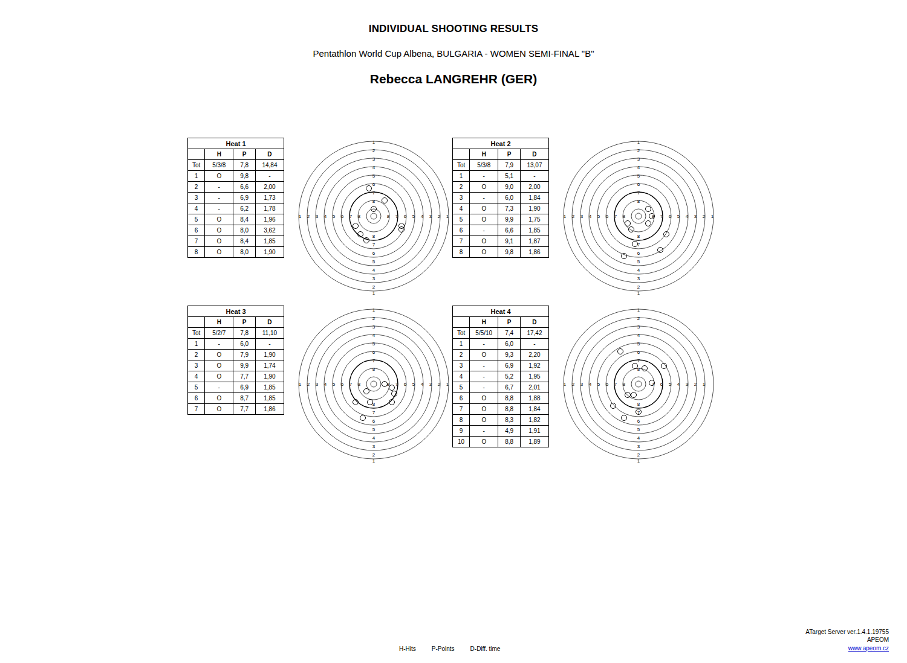INDIVIDUAL SHOOTING RESULTS
Pentathlon World Cup Albena, BULGARIA - WOMEN SEMI-FINAL "B"
Rebecca LANGREHR (GER)
| Heat 1 |
| --- |
| | H | P | D |
| Tot | 5/3/8 | 7,8 | 14,84 |
| 1 | O | 9,8 | - |
| 2 | - | 6,6 | 2,00 |
| 3 | - | 6,9 | 1,73 |
| 4 | - | 6,2 | 1,78 |
| 5 | O | 8,4 | 1,96 |
| 6 | O | 8,0 | 3,62 |
| 7 | O | 8,4 | 1,85 |
| 8 | O | 8,0 | 1,90 |
1 2 3 4 5 6 7 8 8 7 6 5 4 3 2 1 1 2 3 4 5 6 7 8 8 7 6 5 4 3 2 1
| Heat 2 |
| --- |
| | H | P | D |
| Tot | 5/3/8 | 7,9 | 13,07 |
| 1 | - | 5,1 | - |
| 2 | O | 9,0 | 2,00 |
| 3 | - | 6,0 | 1,84 |
| 4 | O | 7,3 | 1,90 |
| 5 | O | 9,9 | 1,75 |
| 6 | - | 6,6 | 1,85 |
| 7 | O | 9,1 | 1,87 |
| 8 | O | 9,8 | 1,86 |
1 2 3 4 5 6 7 8 8 7 6 5 4 3 2 1 1 2 3 4 5 6 7 8 8 7 6 5 4 3 2 1
| Heat 3 |
| --- |
| | H | P | D |
| Tot | 5/2/7 | 7,8 | 11,10 |
| 1 | - | 6,0 | - |
| 2 | O | 7,9 | 1,90 |
| 3 | O | 9,9 | 1,74 |
| 4 | O | 7,7 | 1,90 |
| 5 | - | 6,9 | 1,85 |
| 6 | O | 8,7 | 1,85 |
| 7 | O | 7,7 | 1,86 |
1 2 3 4 5 6 7 8 8 7 6 5 4 3 2 1 1 2 3 4 5 6 7 8 8 7 6 5 4 3 2 1
| Heat 4 |
| --- |
| | H | P | D |
| Tot | 5/5/10 | 7,4 | 17,42 |
| 1 | - | 6,0 | - |
| 2 | O | 9,3 | 2,20 |
| 3 | - | 6,9 | 1,92 |
| 4 | - | 5,2 | 1,95 |
| 5 | - | 6,7 | 2,01 |
| 6 | O | 8,8 | 1,88 |
| 7 | O | 8,8 | 1,84 |
| 8 | O | 8,3 | 1,82 |
| 9 | - | 4,9 | 1,91 |
| 10 | O | 8,8 | 1,89 |
1 2 3 4 5 6 7 8 8 7 6 5 4 3 2 1 1 2 3 4 5 6 7 8 7 6 5 4 3 2 1
H-Hits P-Points D-Diff. time
ATarget Server ver.1.4.1.19755
APEOM
www.apeom.cz